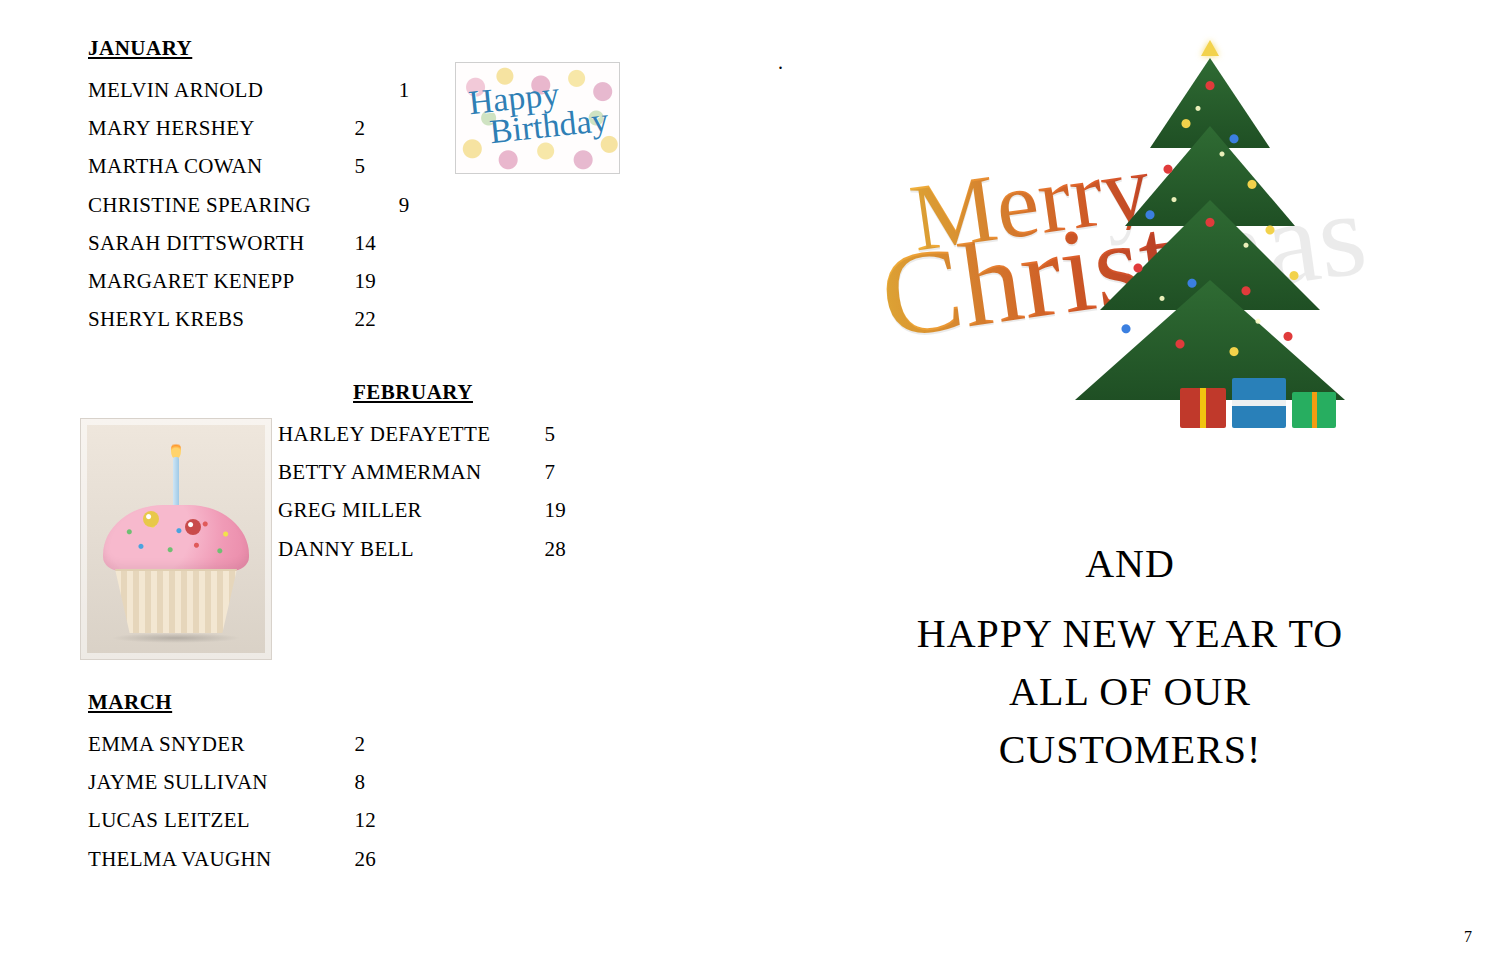JANUARY
MELVIN ARNOLD 1 MARY HERSHEY 2 MARTHA COWAN 5 CHRISTINE SPEARING 9 SARAH DITTSWORTH 14 MARGARET KENEPP 19 SHERYL KREBS 22
Happy Birthday
FEBRUARY
HARLEY DEFAYETTE 5 BETTY AMMERMAN 7 GREG MILLER 19 DANNY BELL 28
MARCH
EMMA SNYDER 2 JAYME SULLIVAN 8 LUCAS LEITZEL 12 THELMA VAUGHN 26
.
Merry
Christmas
AND
HAPPY NEW YEAR TO
ALL OF OUR
CUSTOMERS!
7